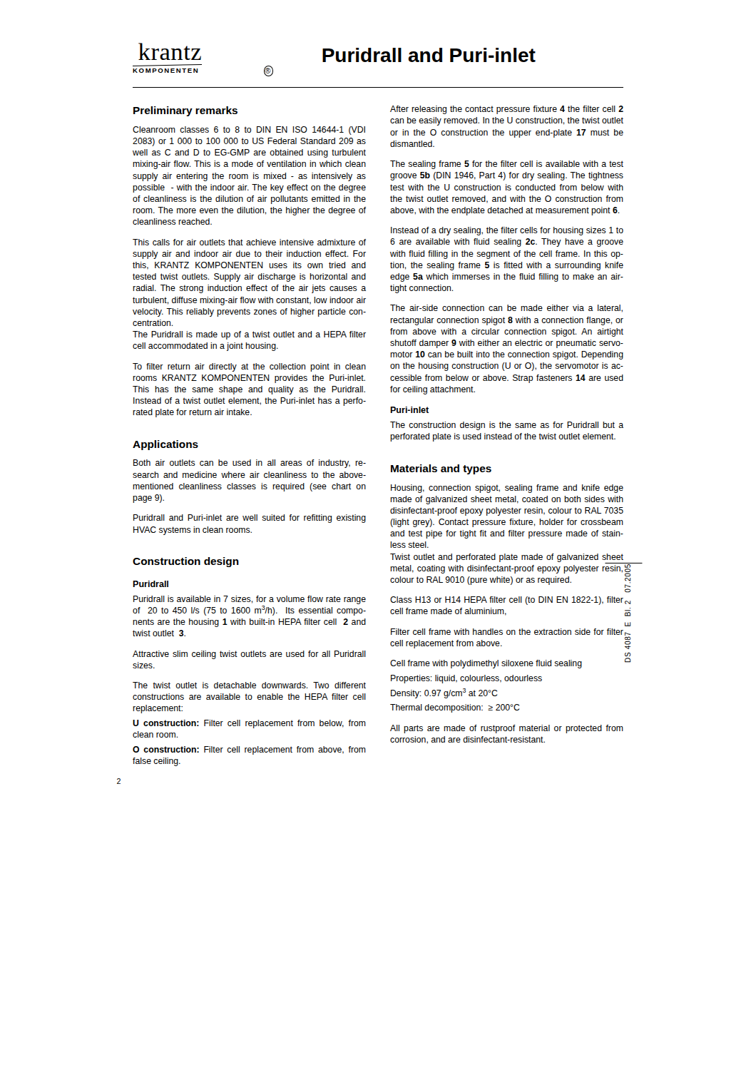krantz
KOMPONENTEN®
Puridrall and Puri-inlet
Preliminary remarks
Cleanroom classes 6 to 8 to DIN EN ISO 14644-1 (VDI 2083) or 1 000 to 100 000 to US Federal Standard 209 as well as C and D to EG-GMP are obtained using turbulent mixing-air flow. This is a mode of ventilation in which clean supply air entering the room is mixed - as intensively as possible - with the indoor air. The key effect on the degree of cleanliness is the dilution of air pollutants emitted in the room. The more even the dilution, the higher the degree of cleanliness reached.
This calls for air outlets that achieve intensive admixture of supply air and indoor air due to their induction effect. For this, KRANTZ KOMPONENTEN uses its own tried and tested twist outlets. Supply air discharge is horizontal and radial. The strong induction effect of the air jets causes a turbulent, diffuse mixing-air flow with constant, low indoor air velocity. This reliably prevents zones of higher particle concentration.
The Puridrall is made up of a twist outlet and a HEPA filter cell accommodated in a joint housing.
To filter return air directly at the collection point in clean rooms KRANTZ KOMPONENTEN provides the Puri-inlet. This has the same shape and quality as the Puridrall. Instead of a twist outlet element, the Puri-inlet has a perforated plate for return air intake.
Applications
Both air outlets can be used in all areas of industry, research and medicine where air cleanliness to the above-mentioned cleanliness classes is required (see chart on page 9).
Puridrall and Puri-inlet are well suited for refitting existing HVAC systems in clean rooms.
Construction design
Puridrall
Puridrall is available in 7 sizes, for a volume flow rate range of 20 to 450 l/s (75 to 1600 m3/h). Its essential components are the housing 1 with built-in HEPA filter cell 2 and twist outlet 3.
Attractive slim ceiling twist outlets are used for all Puridrall sizes.
The twist outlet is detachable downwards. Two different constructions are available to enable the HEPA filter cell replacement:
U construction: Filter cell replacement from below, from clean room.
O construction: Filter cell replacement from above, from false ceiling.
After releasing the contact pressure fixture 4 the filter cell 2 can be easily removed. In the U construction, the twist outlet or in the O construction the upper end-plate 17 must be dismantled.
The sealing frame 5 for the filter cell is available with a test groove 5b (DIN 1946, Part 4) for dry sealing. The tightness test with the U construction is conducted from below with the twist outlet removed, and with the O construction from above, with the endplate detached at measurement point 6.
Instead of a dry sealing, the filter cells for housing sizes 1 to 6 are available with fluid sealing 2c. They have a groove with fluid filling in the segment of the cell frame. In this option, the sealing frame 5 is fitted with a surrounding knife edge 5a which immerses in the fluid filling to make an airtight connection.
The air-side connection can be made either via a lateral, rectangular connection spigot 8 with a connection flange, or from above with a circular connection spigot. An airtight shutoff damper 9 with either an electric or pneumatic servomotor 10 can be built into the connection spigot. Depending on the housing construction (U or O), the servomotor is accessible from below or above. Strap fasteners 14 are used for ceiling attachment.
Puri-inlet
The construction design is the same as for Puridrall but a perforated plate is used instead of the twist outlet element.
Materials and types
Housing, connection spigot, sealing frame and knife edge made of galvanized sheet metal, coated on both sides with disinfectant-proof epoxy polyester resin, colour to RAL 7035 (light grey). Contact pressure fixture, holder for crossbeam and test pipe for tight fit and filter pressure made of stainless steel.
Twist outlet and perforated plate made of galvanized sheet metal, coating with disinfectant-proof epoxy polyester resin, colour to RAL 9010 (pure white) or as required.
Class H13 or H14 HEPA filter cell (to DIN EN 1822-1), filter cell frame made of aluminium,
Filter cell frame with handles on the extraction side for filter cell replacement from above.
Cell frame with polydimethyl siloxene fluid sealing
Properties: liquid, colourless, odourless
Density: 0.97 g/cm3 at 20°C
Thermal decomposition: ≥ 200°C
All parts are made of rustproof material or protected from corrosion, and are disinfectant-resistant.
DS 4087 E Bl. 2 07.2005
2